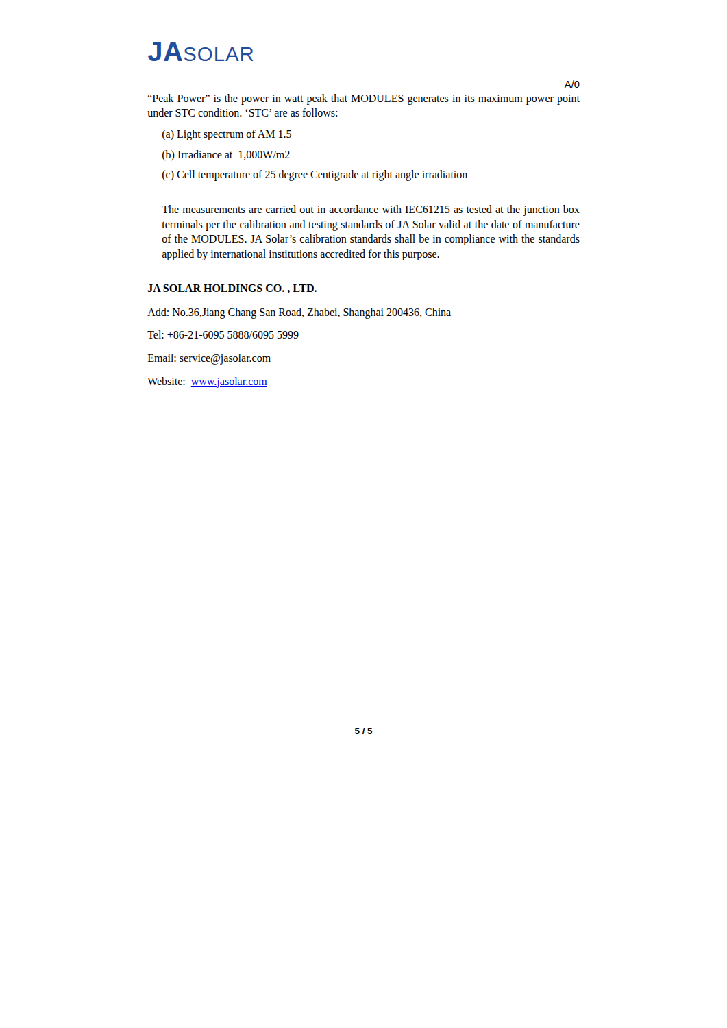JA SOLAR
A/0
“Peak Power” is the power in watt peak that MODULES generates in its maximum power point under STC condition. ‘STC’ are as follows:
(a) Light spectrum of AM 1.5
(b) Irradiance at 1,000W/m2
(c) Cell temperature of 25 degree Centigrade at right angle irradiation
The measurements are carried out in accordance with IEC61215 as tested at the junction box terminals per the calibration and testing standards of JA Solar valid at the date of manufacture of the MODULES. JA Solar’s calibration standards shall be in compliance with the standards applied by international institutions accredited for this purpose.
JA SOLAR HOLDINGS CO. , LTD.
Add: No.36,Jiang Chang San Road, Zhabei, Shanghai 200436, China
Tel: +86-21-6095 5888/6095 5999
Email: service@jasolar.com
Website: www.jasolar.com
5 / 5